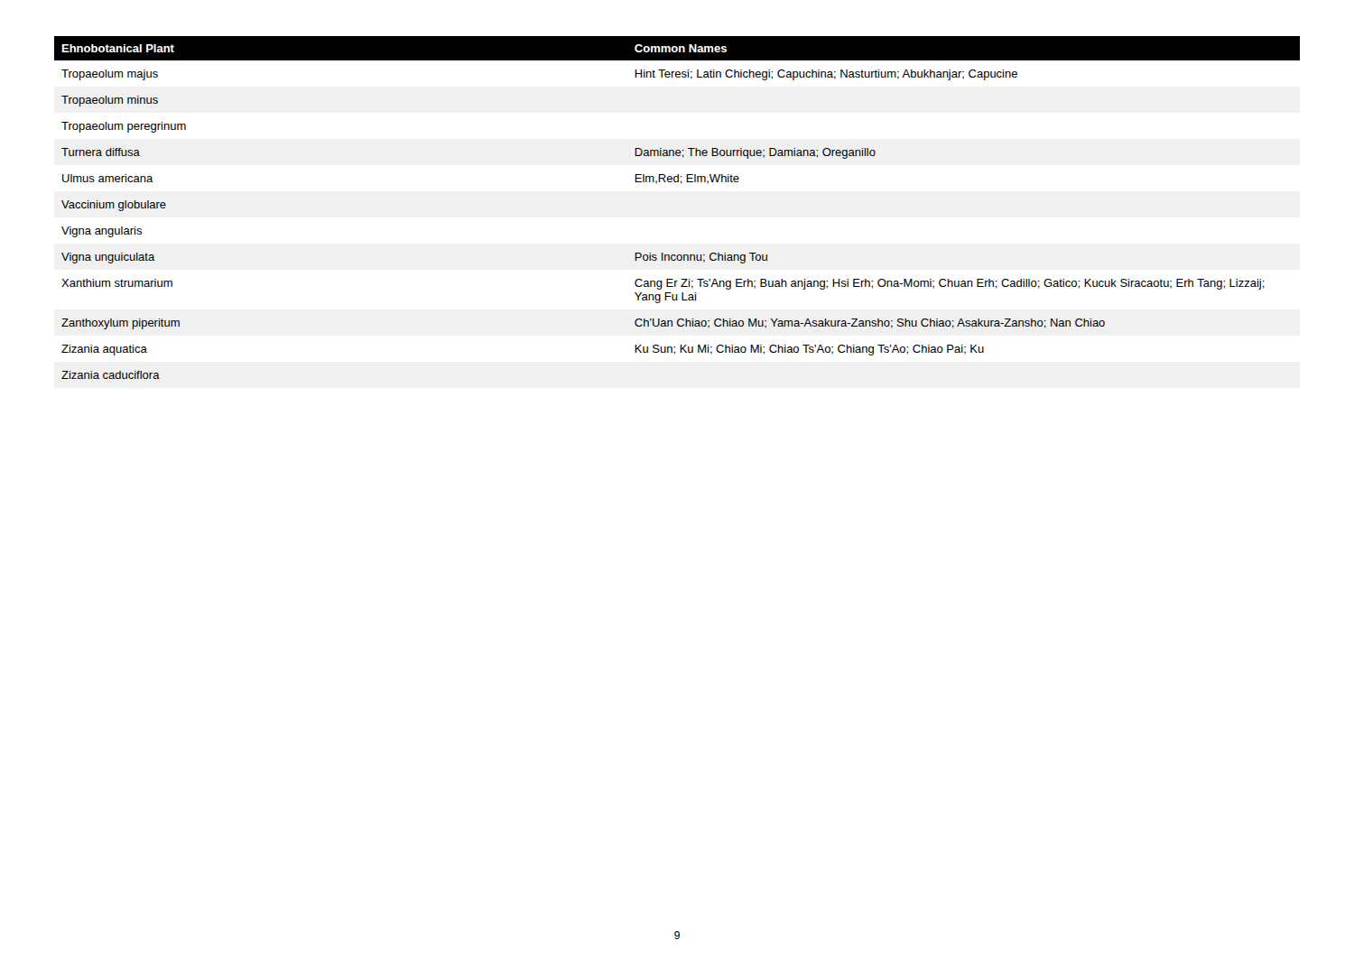| Ehnobotanical Plant | Common Names |
| --- | --- |
| Tropaeolum majus | Hint Teresi; Latin Chichegi; Capuchina; Nasturtium; Abukhanjar; Capucine |
| Tropaeolum minus | |
| Tropaeolum peregrinum | |
| Turnera diffusa | Damiane; The Bourrique; Damiana; Oreganillo |
| Ulmus americana | Elm,Red; Elm,White |
| Vaccinium globulare | |
| Vigna angularis | |
| Vigna unguiculata | Pois Inconnu; Chiang Tou |
| Xanthium strumarium | Cang Er Zi; Ts'Ang Erh; Buah anjang; Hsi Erh; Ona-Momi; Chuan Erh; Cadillo; Gatico; Kucuk Siracaotu; Erh Tang; Lizzaij; Yang Fu Lai |
| Zanthoxylum piperitum | Ch'Uan Chiao; Chiao Mu; Yama-Asakura-Zansho; Shu Chiao; Asakura-Zansho; Nan Chiao |
| Zizania aquatica | Ku Sun; Ku Mi; Chiao Mi; Chiao Ts'Ao; Chiang Ts'Ao; Chiao Pai; Ku |
| Zizania caduciflora | |
9